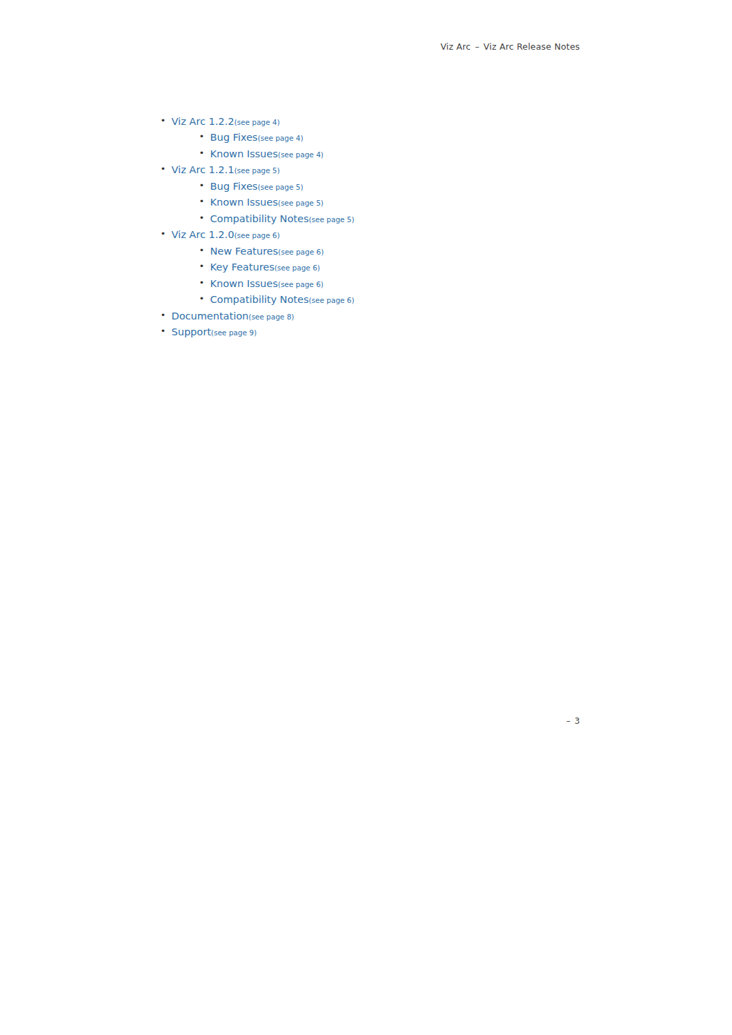Viz Arc–Viz Arc Release Notes
Viz Arc 1.2.2(see page 4)
Bug Fixes(see page 4)
Known Issues(see page 4)
Viz Arc 1.2.1(see page 5)
Bug Fixes(see page 5)
Known Issues(see page 5)
Compatibility Notes(see page 5)
Viz Arc 1.2.0(see page 6)
New Features(see page 6)
Key Features(see page 6)
Known Issues(see page 6)
Compatibility Notes(see page 6)
Documentation(see page 8)
Support(see page 9)
–3